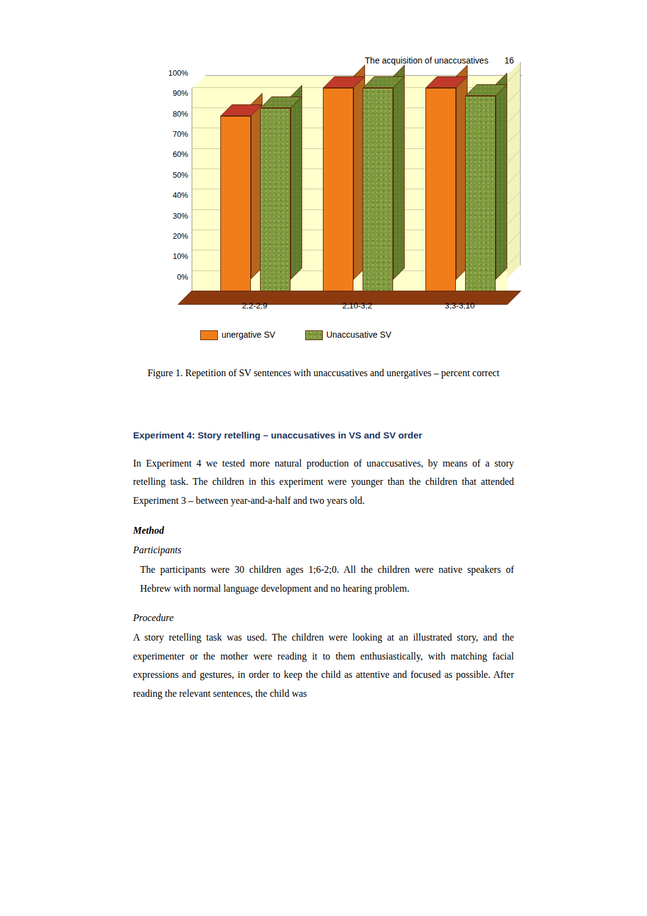The acquisition of unaccusatives 16
100% 90% 80% 70% 60% 50% 40% 30% 20% 10% 0%
2;2-2;9 2;10-3;2 3;3-3;10
unergative SV Unaccusative SV
Figure 1. Repetition of SV sentences with unaccusatives and unergatives – percent correct
Experiment 4: Story retelling – unaccusatives in VS and SV order
In Experiment 4 we tested more natural production of unaccusatives, by means of a story retelling task. The children in this experiment were younger than the children that attended Experiment 3 – between year-and-a-half and two years old.
Method
Participants
The participants were 30 children ages 1;6-2;0. All the children were native speakers of Hebrew with normal language development and no hearing problem.
Procedure
A story retelling task was used. The children were looking at an illustrated story, and the experimenter or the mother were reading it to them enthusiastically, with matching facial expressions and gestures, in order to keep the child as attentive and focused as possible. After reading the relevant sentences, the child was